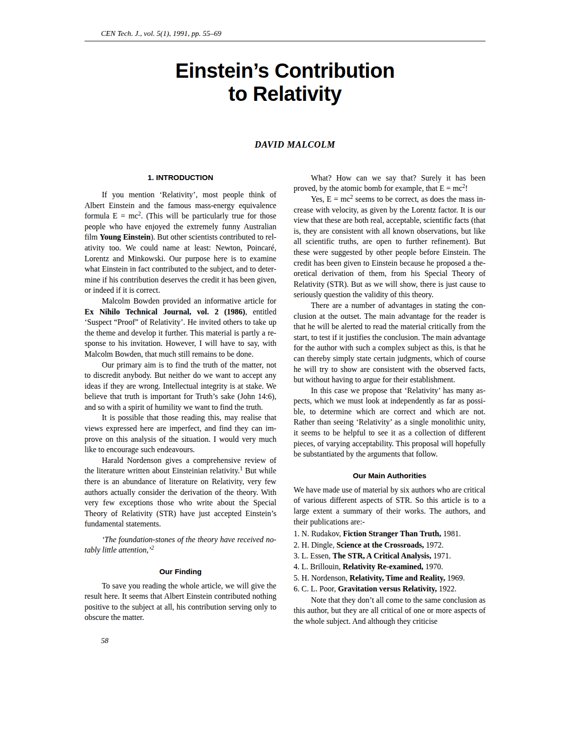CEN Tech. J., vol. 5(1), 1991, pp. 55–69
Einstein’s Contribution
to Relativity
DAVID MALCOLM
1. INTRODUCTION
If you mention ‘Relativity’, most people think of Albert Einstein and the famous mass-energy equivalence formula E = mc2. (This will be particularly true for those people who have enjoyed the extremely funny Australian film Young Einstein). But other scientists contributed to relativity too. We could name at least: Newton, Poincaré, Lorentz and Minkowski. Our purpose here is to examine what Einstein in fact contributed to the subject, and to determine if his contribution deserves the credit it has been given, or indeed if it is correct.
Malcolm Bowden provided an informative article for Ex Nihilo Technical Journal, vol. 2 (1986), entitled ‘Suspect “Proof” of Relativity’. He invited others to take up the theme and develop it further. This material is partly a response to his invitation. However, I will have to say, with Malcolm Bowden, that much still remains to be done.
Our primary aim is to find the truth of the matter, not to discredit anybody. But neither do we want to accept any ideas if they are wrong. Intellectual integrity is at stake. We believe that truth is important for Truth’s sake (John 14:6), and so with a spirit of humility we want to find the truth.
It is possible that those reading this, may realise that views expressed here are imperfect, and find they can improve on this analysis of the situation. I would very much like to encourage such endeavours.
Harald Nordenson gives a comprehensive review of the literature written about Einsteinian relativity.1 But while there is an abundance of literature on Relativity, very few authors actually consider the derivation of the theory. With very few exceptions those who write about the Special Theory of Relativity (STR) have just accepted Einstein’s fundamental statements.
‘The foundation-stones of the theory have received notably little attention,’2
Our Finding
To save you reading the whole article, we will give the result here. It seems that Albert Einstein contributed nothing positive to the subject at all, his contribution serving only to obscure the matter.
What? How can we say that? Surely it has been proved, by the atomic bomb for example, that E = mc2!
Yes, E = mc2 seems to be correct, as does the mass increase with velocity, as given by the Lorentz factor. It is our view that these are both real, acceptable, scientific facts (that is, they are consistent with all known observations, but like all scientific truths, are open to further refinement). But these were suggested by other people before Einstein. The credit has been given to Einstein because he proposed a theoretical derivation of them, from his Special Theory of Relativity (STR). But as we will show, there is just cause to seriously question the validity of this theory.
There are a number of advantages in stating the conclusion at the outset. The main advantage for the reader is that he will be alerted to read the material critically from the start, to test if it justifies the conclusion. The main advantage for the author with such a complex subject as this, is that he can thereby simply state certain judgments, which of course he will try to show are consistent with the observed facts, but without having to argue for their establishment.
In this case we propose that ‘Relativity’ has many aspects, which we must look at independently as far as possible, to determine which are correct and which are not. Rather than seeing ‘Relativity’ as a single monolithic unity, it seems to be helpful to see it as a collection of different pieces, of varying acceptability. This proposal will hopefully be substantiated by the arguments that follow.
Our Main Authorities
We have made use of material by six authors who are critical of various different aspects of STR. So this article is to a large extent a summary of their works. The authors, and their publications are:-
N. Rudakov, Fiction Stranger Than Truth, 1981.
H. Dingle, Science at the Crossroads, 1972.
L. Essen, The STR, A Critical Analysis, 1971.
L. Brillouin, Relativity Re-examined, 1970.
H. Nordenson, Relativity, Time and Reality, 1969.
C. L. Poor, Gravitation versus Relativity, 1922.
Note that they don’t all come to the same conclusion as this author, but they are all critical of one or more aspects of the whole subject. And although they criticise
58